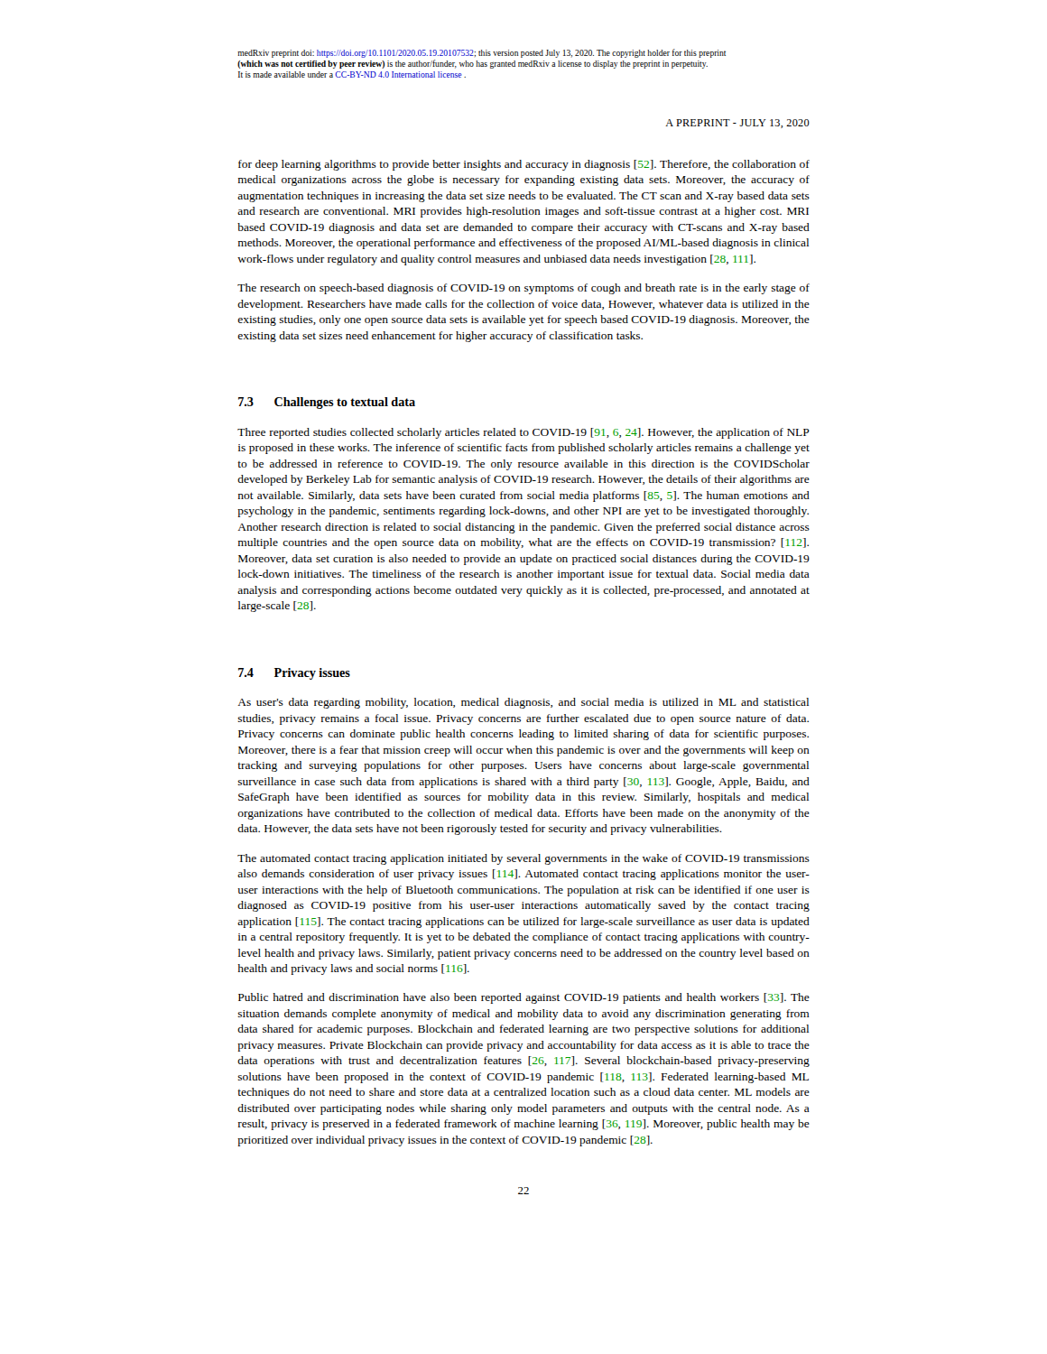medRxiv preprint doi: https://doi.org/10.1101/2020.05.19.20107532; this version posted July 13, 2020. The copyright holder for this preprint
(which was not certified by peer review) is the author/funder, who has granted medRxiv a license to display the preprint in perpetuity.
It is made available under a CC-BY-ND 4.0 International license .
A PREPRINT - JULY 13, 2020
for deep learning algorithms to provide better insights and accuracy in diagnosis [52]. Therefore, the collaboration of medical organizations across the globe is necessary for expanding existing data sets. Moreover, the accuracy of augmentation techniques in increasing the data set size needs to be evaluated. The CT scan and X-ray based data sets and research are conventional. MRI provides high-resolution images and soft-tissue contrast at a higher cost. MRI based COVID-19 diagnosis and data set are demanded to compare their accuracy with CT-scans and X-ray based methods. Moreover, the operational performance and effectiveness of the proposed AI/ML-based diagnosis in clinical work-flows under regulatory and quality control measures and unbiased data needs investigation [28, 111].
The research on speech-based diagnosis of COVID-19 on symptoms of cough and breath rate is in the early stage of development. Researchers have made calls for the collection of voice data, However, whatever data is utilized in the existing studies, only one open source data sets is available yet for speech based COVID-19 diagnosis. Moreover, the existing data set sizes need enhancement for higher accuracy of classification tasks.
7.3 Challenges to textual data
Three reported studies collected scholarly articles related to COVID-19 [91, 6, 24]. However, the application of NLP is proposed in these works. The inference of scientific facts from published scholarly articles remains a challenge yet to be addressed in reference to COVID-19. The only resource available in this direction is the COVIDScholar developed by Berkeley Lab for semantic analysis of COVID-19 research. However, the details of their algorithms are not available. Similarly, data sets have been curated from social media platforms [85, 5]. The human emotions and psychology in the pandemic, sentiments regarding lock-downs, and other NPI are yet to be investigated thoroughly. Another research direction is related to social distancing in the pandemic. Given the preferred social distance across multiple countries and the open source data on mobility, what are the effects on COVID-19 transmission? [112]. Moreover, data set curation is also needed to provide an update on practiced social distances during the COVID-19 lock-down initiatives. The timeliness of the research is another important issue for textual data. Social media data analysis and corresponding actions become outdated very quickly as it is collected, pre-processed, and annotated at large-scale [28].
7.4 Privacy issues
As user's data regarding mobility, location, medical diagnosis, and social media is utilized in ML and statistical studies, privacy remains a focal issue. Privacy concerns are further escalated due to open source nature of data. Privacy concerns can dominate public health concerns leading to limited sharing of data for scientific purposes. Moreover, there is a fear that mission creep will occur when this pandemic is over and the governments will keep on tracking and surveying populations for other purposes. Users have concerns about large-scale governmental surveillance in case such data from applications is shared with a third party [30, 113]. Google, Apple, Baidu, and SafeGraph have been identified as sources for mobility data in this review. Similarly, hospitals and medical organizations have contributed to the collection of medical data. Efforts have been made on the anonymity of the data. However, the data sets have not been rigorously tested for security and privacy vulnerabilities.
The automated contact tracing application initiated by several governments in the wake of COVID-19 transmissions also demands consideration of user privacy issues [114]. Automated contact tracing applications monitor the user-user interactions with the help of Bluetooth communications. The population at risk can be identified if one user is diagnosed as COVID-19 positive from his user-user interactions automatically saved by the contact tracing application [115]. The contact tracing applications can be utilized for large-scale surveillance as user data is updated in a central repository frequently. It is yet to be debated the compliance of contact tracing applications with country-level health and privacy laws. Similarly, patient privacy concerns need to be addressed on the country level based on health and privacy laws and social norms [116].
Public hatred and discrimination have also been reported against COVID-19 patients and health workers [33]. The situation demands complete anonymity of medical and mobility data to avoid any discrimination generating from data shared for academic purposes. Blockchain and federated learning are two perspective solutions for additional privacy measures. Private Blockchain can provide privacy and accountability for data access as it is able to trace the data operations with trust and decentralization features [26, 117]. Several blockchain-based privacy-preserving solutions have been proposed in the context of COVID-19 pandemic [118, 113]. Federated learning-based ML techniques do not need to share and store data at a centralized location such as a cloud data center. ML models are distributed over participating nodes while sharing only model parameters and outputs with the central node. As a result, privacy is preserved in a federated framework of machine learning [36, 119]. Moreover, public health may be prioritized over individual privacy issues in the context of COVID-19 pandemic [28].
22